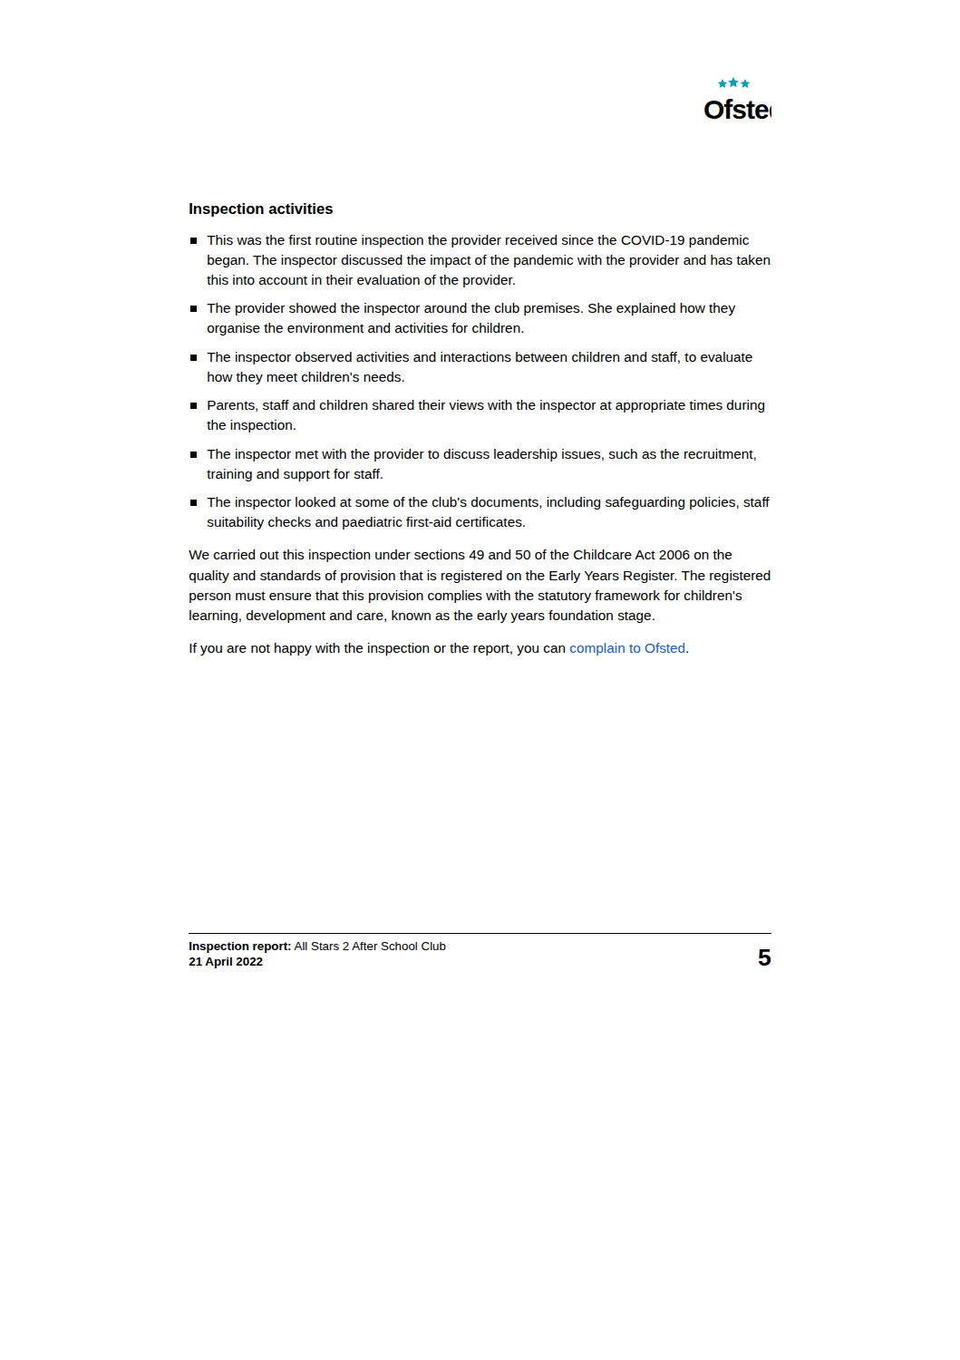Ofsted
Inspection activities
This was the first routine inspection the provider received since the COVID-19 pandemic began. The inspector discussed the impact of the pandemic with the provider and has taken this into account in their evaluation of the provider.
The provider showed the inspector around the club premises. She explained how they organise the environment and activities for children.
The inspector observed activities and interactions between children and staff, to evaluate how they meet children's needs.
Parents, staff and children shared their views with the inspector at appropriate times during the inspection.
The inspector met with the provider to discuss leadership issues, such as the recruitment, training and support for staff.
The inspector looked at some of the club's documents, including safeguarding policies, staff suitability checks and paediatric first-aid certificates.
We carried out this inspection under sections 49 and 50 of the Childcare Act 2006 on the quality and standards of provision that is registered on the Early Years Register. The registered person must ensure that this provision complies with the statutory framework for children's learning, development and care, known as the early years foundation stage.
If you are not happy with the inspection or the report, you can complain to Ofsted.
Inspection report: All Stars 2 After School Club
21 April 2022
5